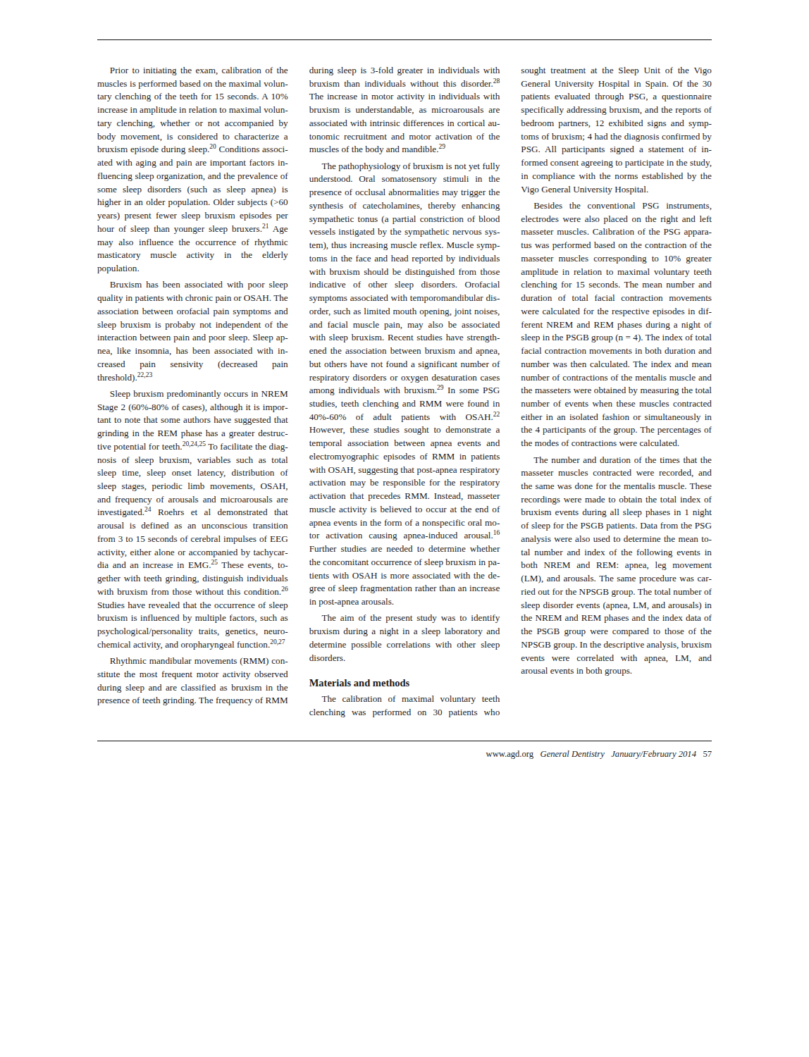Prior to initiating the exam, calibration of the muscles is performed based on the maximal voluntary clenching of the teeth for 15 seconds. A 10% increase in amplitude in relation to maximal voluntary clenching, whether or not accompanied by body movement, is considered to characterize a bruxism episode during sleep.20 Conditions associated with aging and pain are important factors influencing sleep organization, and the prevalence of some sleep disorders (such as sleep apnea) is higher in an older population. Older subjects (>60 years) present fewer sleep bruxism episodes per hour of sleep than younger sleep bruxers.21 Age may also influence the occurrence of rhythmic masticatory muscle activity in the elderly population.
Bruxism has been associated with poor sleep quality in patients with chronic pain or OSAH. The association between orofacial pain symptoms and sleep bruxism is probaby not independent of the interaction between pain and poor sleep. Sleep apnea, like insomnia, has been associated with increased pain sensivity (decreased pain threshold).22,23
Sleep bruxism predominantly occurs in NREM Stage 2 (60%-80% of cases), although it is important to note that some authors have suggested that grinding in the REM phase has a greater destructive potential for teeth.20,24,25 To facilitate the diagnosis of sleep bruxism, variables such as total sleep time, sleep onset latency, distribution of sleep stages, periodic limb movements, OSAH, and frequency of arousals and microarousals are investigated.24 Roehrs et al demonstrated that arousal is defined as an unconscious transition from 3 to 15 seconds of cerebral impulses of EEG activity, either alone or accompanied by tachycardia and an increase in EMG.25 These events, together with teeth grinding, distinguish individuals with bruxism from those without this condition.26 Studies have revealed that the occurrence of sleep bruxism is influenced by multiple factors, such as psychological/personality traits, genetics, neurochemical activity, and oropharyngeal function.20,27
Rhythmic mandibular movements (RMM) constitute the most frequent motor activity observed during sleep and are classified as bruxism in the presence of teeth grinding. The frequency of RMM during sleep is 3-fold greater in individuals with bruxism than individuals without this disorder.28 The increase in motor activity in individuals with bruxism is understandable, as microarousals are associated with intrinsic differences in cortical autonomic recruitment and motor activation of the muscles of the body and mandible.29
The pathophysiology of bruxism is not yet fully understood. Oral somatosensory stimuli in the presence of occlusal abnormalities may trigger the synthesis of catecholamines, thereby enhancing sympathetic tonus (a partial constriction of blood vessels instigated by the sympathetic nervous system), thus increasing muscle reflex. Muscle symptoms in the face and head reported by individuals with bruxism should be distinguished from those indicative of other sleep disorders. Orofacial symptoms associated with temporomandibular disorder, such as limited mouth opening, joint noises, and facial muscle pain, may also be associated with sleep bruxism. Recent studies have strengthened the association between bruxism and apnea, but others have not found a significant number of respiratory disorders or oxygen desaturation cases among individuals with bruxism.29 In some PSG studies, teeth clenching and RMM were found in 40%-60% of adult patients with OSAH.22 However, these studies sought to demonstrate a temporal association between apnea events and electromyographic episodes of RMM in patients with OSAH, suggesting that post-apnea respiratory activation may be responsible for the respiratory activation that precedes RMM. Instead, masseter muscle activity is believed to occur at the end of apnea events in the form of a nonspecific oral motor activation causing apnea-induced arousal.16 Further studies are needed to determine whether the concomitant occurrence of sleep bruxism in patients with OSAH is more associated with the degree of sleep fragmentation rather than an increase in post-apnea arousals.
The aim of the present study was to identify bruxism during a night in a sleep laboratory and determine possible correlations with other sleep disorders.
Materials and methods
The calibration of maximal voluntary teeth clenching was performed on 30 patients who sought treatment at the Sleep Unit of the Vigo General University Hospital in Spain. Of the 30 patients evaluated through PSG, a questionnaire specifically addressing bruxism, and the reports of bedroom partners, 12 exhibited signs and symptoms of bruxism; 4 had the diagnosis confirmed by PSG. All participants signed a statement of informed consent agreeing to participate in the study, in compliance with the norms established by the Vigo General University Hospital.
Besides the conventional PSG instruments, electrodes were also placed on the right and left masseter muscles. Calibration of the PSG apparatus was performed based on the contraction of the masseter muscles corresponding to 10% greater amplitude in relation to maximal voluntary teeth clenching for 15 seconds. The mean number and duration of total facial contraction movements were calculated for the respective episodes in different NREM and REM phases during a night of sleep in the PSGB group (n = 4). The index of total facial contraction movements in both duration and number was then calculated. The index and mean number of contractions of the mentalis muscle and the masseters were obtained by measuring the total number of events when these muscles contracted either in an isolated fashion or simultaneously in the 4 participants of the group. The percentages of the modes of contractions were calculated.
The number and duration of the times that the masseter muscles contracted were recorded, and the same was done for the mentalis muscle. These recordings were made to obtain the total index of bruxism events during all sleep phases in 1 night of sleep for the PSGB patients. Data from the PSG analysis were also used to determine the mean total number and index of the following events in both NREM and REM: apnea, leg movement (LM), and arousals. The same procedure was carried out for the NPSGB group. The total number of sleep disorder events (apnea, LM, and arousals) in the NREM and REM phases and the index data of the PSGB group were compared to those of the NPSGB group. In the descriptive analysis, bruxism events were correlated with apnea, LM, and arousal events in both groups.
www.agd.org General Dentistry January/February 2014 57